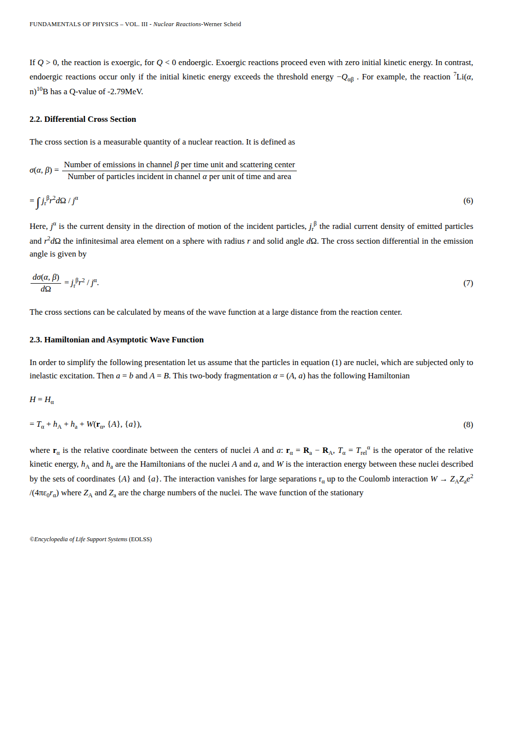FUNDAMENTALS OF PHYSICS – VOL. III - Nuclear Reactions-Werner Scheid
If Q > 0, the reaction is exoergic, for Q < 0 endoergic. Exoergic reactions proceed even with zero initial kinetic energy. In contrast, endoergic reactions occur only if the initial kinetic energy exceeds the threshold energy −Qαβ . For example, the reaction 7Li(α, n)10B has a Q-value of -2.79MeV.
2.2. Differential Cross Section
The cross section is a measurable quantity of a nuclear reaction. It is defined as
σ(α, β) = Number of emissions in channel β per time unit and scattering center Number of particles incident in channel α per unit of time and area
= ∫ jrβr 2 d Ω / jα (6)
Here, jα is the current density in the direction of motion of the incident particles, jrβ the radial current density of emitted particles and r 2 d Ω the infinitesimal area element on a sphere with radius r and solid angle d Ω. The cross section differential in the emission angle is given by
dσ(α, β) d Ω = jrβr 2 / jα. (7)
The cross sections can be calculated by means of the wave function at a large distance from the reaction center.
2.3. Hamiltonian and Asymptotic Wave Function
In order to simplify the following presentation let us assume that the particles in equation (1) are nuclei, which are subjected only to inelastic excitation. Then a = b and A = B. This two-body fragmentation α = (A, a) has the following Hamiltonian
H = Hα
= Tα + hA + ha + W(rα, {A}, {a}), (8)
where rα is the relative coordinate between the centers of nuclei A and a: rα = Ra − RA, Tα = Trel α is the operator of the relative kinetic energy, hA and ha are the Hamiltonians of the nuclei A and a, and W is the interaction energy between these nuclei described by the sets of coordinates {A} and {a}. The interaction vanishes for large separations rα up to the Coulomb interaction W → ZAZae 2 /(4πε0 rα) where ZA and Za are the charge numbers of the nuclei. The wave function of the stationary
©Encyclopedia of Life Support Systems (EOLSS)